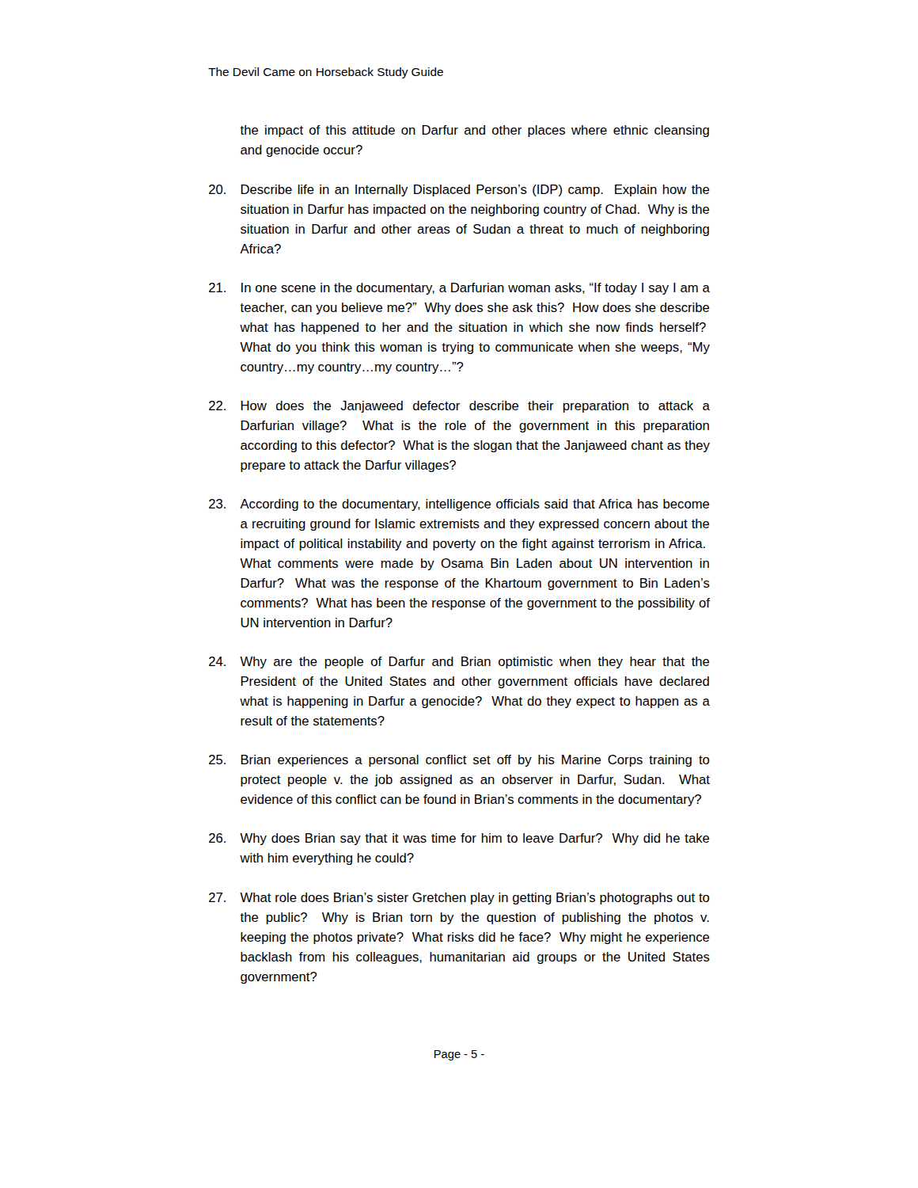The Devil Came on Horseback Study Guide
the impact of this attitude on Darfur and other places where ethnic cleansing and genocide occur?
20. Describe life in an Internally Displaced Person’s (IDP) camp. Explain how the situation in Darfur has impacted on the neighboring country of Chad. Why is the situation in Darfur and other areas of Sudan a threat to much of neighboring Africa?
21. In one scene in the documentary, a Darfurian woman asks, “If today I say I am a teacher, can you believe me?” Why does she ask this? How does she describe what has happened to her and the situation in which she now finds herself? What do you think this woman is trying to communicate when she weeps, “My country…my country…my country…”?
22. How does the Janjaweed defector describe their preparation to attack a Darfurian village? What is the role of the government in this preparation according to this defector? What is the slogan that the Janjaweed chant as they prepare to attack the Darfur villages?
23. According to the documentary, intelligence officials said that Africa has become a recruiting ground for Islamic extremists and they expressed concern about the impact of political instability and poverty on the fight against terrorism in Africa. What comments were made by Osama Bin Laden about UN intervention in Darfur? What was the response of the Khartoum government to Bin Laden’s comments? What has been the response of the government to the possibility of UN intervention in Darfur?
24. Why are the people of Darfur and Brian optimistic when they hear that the President of the United States and other government officials have declared what is happening in Darfur a genocide? What do they expect to happen as a result of the statements?
25. Brian experiences a personal conflict set off by his Marine Corps training to protect people v. the job assigned as an observer in Darfur, Sudan. What evidence of this conflict can be found in Brian’s comments in the documentary?
26. Why does Brian say that it was time for him to leave Darfur? Why did he take with him everything he could?
27. What role does Brian’s sister Gretchen play in getting Brian’s photographs out to the public? Why is Brian torn by the question of publishing the photos v. keeping the photos private? What risks did he face? Why might he experience backlash from his colleagues, humanitarian aid groups or the United States government?
Page - 5 -